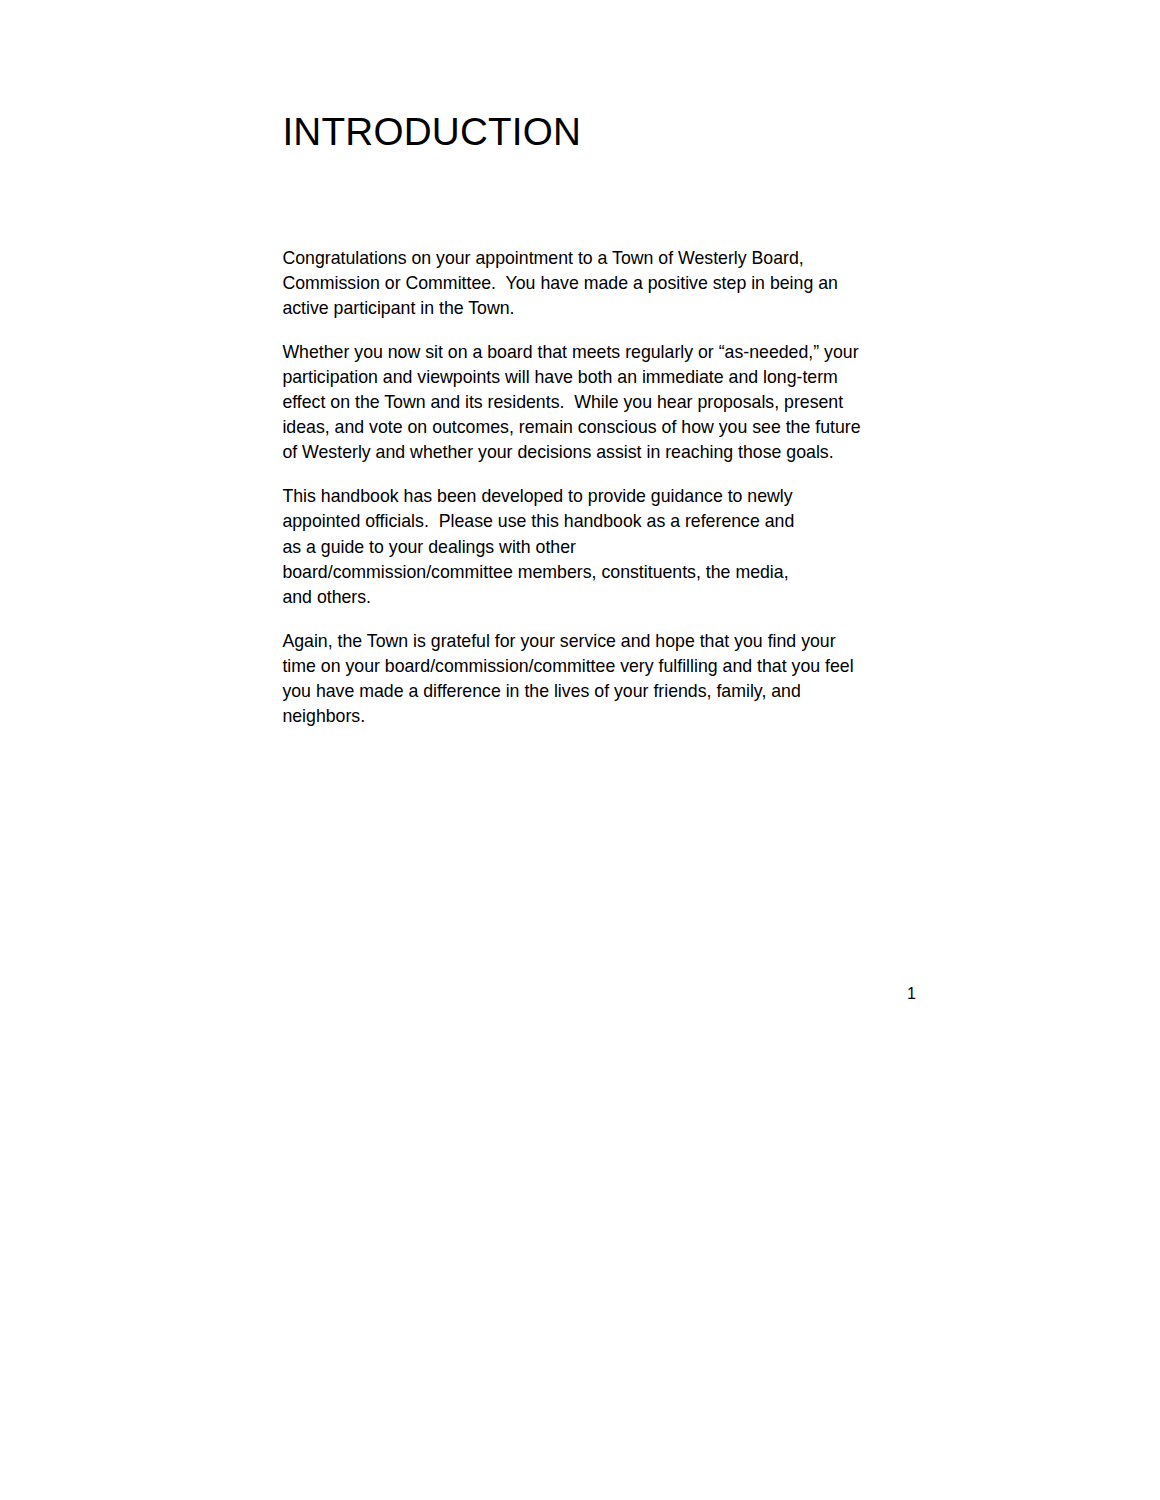INTRODUCTION
Congratulations on your appointment to a Town of Westerly Board, Commission or Committee. You have made a positive step in being an active participant in the Town.
Whether you now sit on a board that meets regularly or “as-needed,” your participation and viewpoints will have both an immediate and long-term effect on the Town and its residents. While you hear proposals, present ideas, and vote on outcomes, remain conscious of how you see the future of Westerly and whether your decisions assist in reaching those goals.
This handbook has been developed to provide guidance to newly appointed officials. Please use this handbook as a reference and as a guide to your dealings with other board/commission/committee members, constituents, the media, and others.
Again, the Town is grateful for your service and hope that you find your time on your board/commission/committee very fulfilling and that you feel you have made a difference in the lives of your friends, family, and neighbors.
1